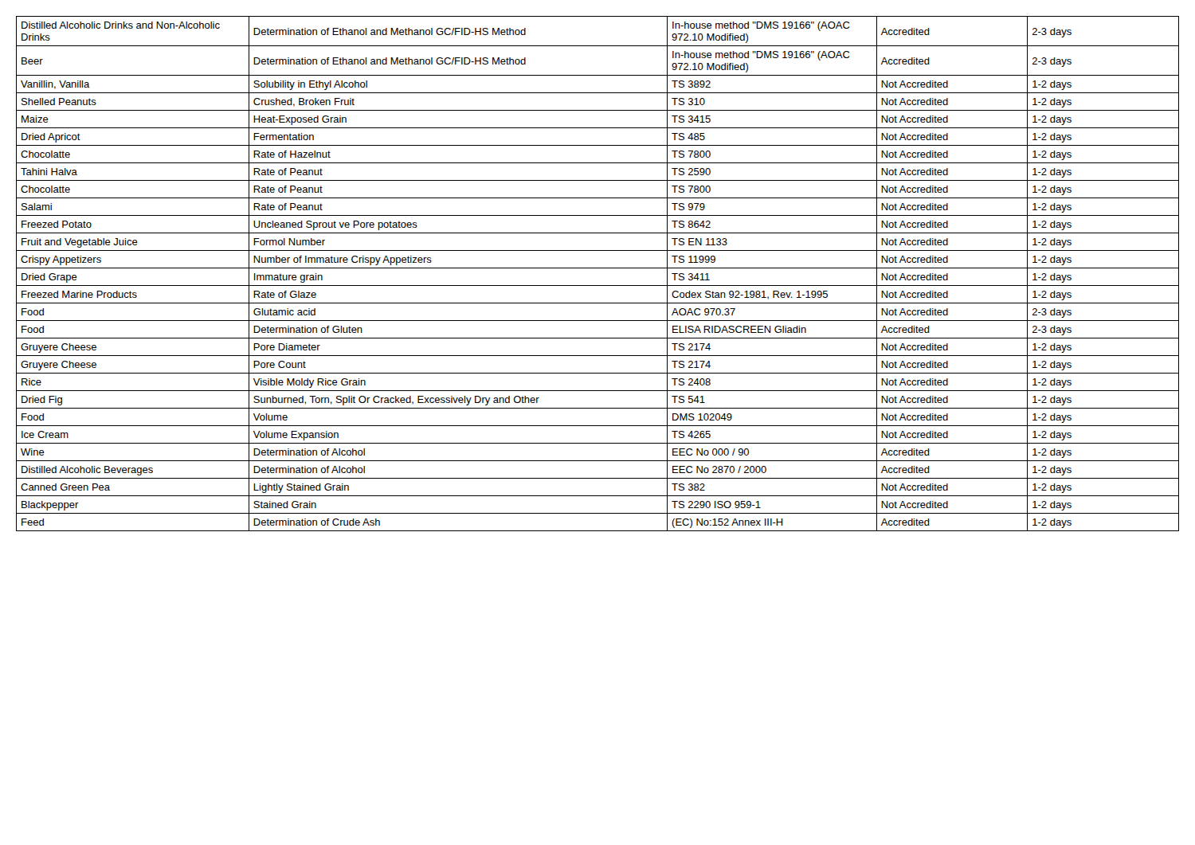| Distilled Alcoholic Drinks and Non-Alcoholic Drinks | Determination of Ethanol and Methanol GC/FID-HS Method | In-house method "DMS 19166" (AOAC 972.10 Modified) | Accredited | 2-3 days |
| Beer | Determination of Ethanol and Methanol GC/FID-HS Method | In-house method "DMS 19166" (AOAC 972.10 Modified) | Accredited | 2-3 days |
| Vanillin, Vanilla | Solubility in Ethyl Alcohol | TS 3892 | Not Accredited | 1-2 days |
| Shelled Peanuts | Crushed, Broken Fruit | TS 310 | Not Accredited | 1-2 days |
| Maize | Heat-Exposed Grain | TS 3415 | Not Accredited | 1-2 days |
| Dried Apricot | Fermentation | TS 485 | Not Accredited | 1-2 days |
| Chocolatte | Rate of Hazelnut | TS 7800 | Not Accredited | 1-2 days |
| Tahini Halva | Rate of Peanut | TS 2590 | Not Accredited | 1-2 days |
| Chocolatte | Rate of Peanut | TS 7800 | Not Accredited | 1-2 days |
| Salami | Rate of Peanut | TS 979 | Not Accredited | 1-2 days |
| Freezed Potato | Uncleaned Sprout ve Pore potatoes | TS 8642 | Not Accredited | 1-2 days |
| Fruit and Vegetable Juice | Formol Number | TS EN 1133 | Not Accredited | 1-2 days |
| Crispy Appetizers | Number of Immature Crispy Appetizers | TS 11999 | Not Accredited | 1-2 days |
| Dried Grape | Immature grain | TS 3411 | Not Accredited | 1-2 days |
| Freezed Marine Products | Rate of Glaze | Codex Stan 92-1981, Rev. 1-1995 | Not Accredited | 1-2 days |
| Food | Glutamic acid | AOAC 970.37 | Not Accredited | 2-3 days |
| Food | Determination of Gluten | ELISA RIDASCREEN Gliadin | Accredited | 2-3 days |
| Gruyere Cheese | Pore Diameter | TS 2174 | Not Accredited | 1-2 days |
| Gruyere Cheese | Pore Count | TS 2174 | Not Accredited | 1-2 days |
| Rice | Visible Moldy Rice Grain | TS 2408 | Not Accredited | 1-2 days |
| Dried Fig | Sunburned, Torn, Split Or Cracked, Excessively Dry and Other | TS 541 | Not Accredited | 1-2 days |
| Food | Volume | DMS 102049 | Not Accredited | 1-2 days |
| Ice Cream | Volume Expansion | TS 4265 | Not Accredited | 1-2 days |
| Wine | Determination of Alcohol | EEC No 000 / 90 | Accredited | 1-2 days |
| Distilled Alcoholic Beverages | Determination of Alcohol | EEC No 2870 / 2000 | Accredited | 1-2 days |
| Canned Green Pea | Lightly Stained Grain | TS 382 | Not Accredited | 1-2 days |
| Blackpepper | Stained Grain | TS 2290 ISO 959-1 | Not Accredited | 1-2 days |
| Feed | Determination of Crude Ash | (EC) No:152 Annex III-H | Accredited | 1-2 days |